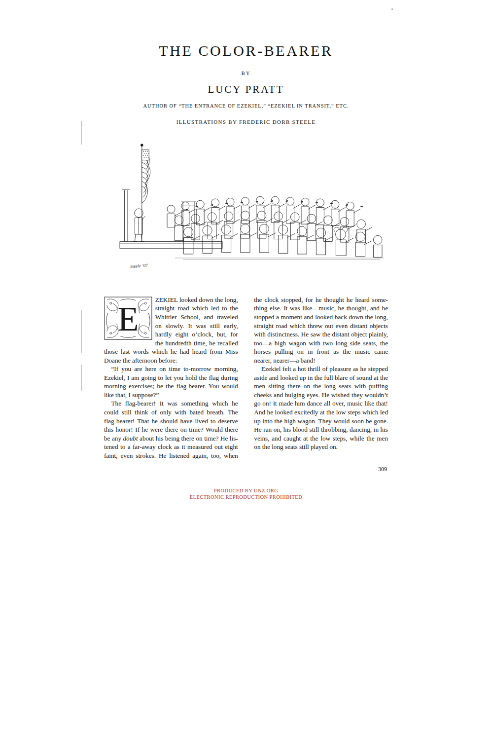THE COLOR-BEARER
BY
LUCY PRATT
Author of “The Entrance of Ezekiel,” “Ezekiel in Transit,” etc.
Illustrations by Frederic Dorr Steele
Steele ’07
E ZEKIEL looked down the long, straight road which led to the Whittier School, and traveled on slowly. It was still early, hardly eight o’clock, but, for the hundredth time, he recalled those last words which he had heard from Miss Doane the afternoon before:
“If you are here on time to-morrow morning, Ezekiel, I am going to let you hold the flag during morning exercises; be the flag-bearer. You would like that, I suppose?”
The flag-bearer! It was something which he could still think of only with bated breath. The flag-bearer! That he should have lived to deserve this honor! If he were there on time? Would there be any doubt about his being there on time? He listened to a far-away clock as it measured out eight faint, even strokes. He listened again, too, when the clock stopped, for he thought he heard something else. It was like—music, he thought, and he stopped a moment and looked back down the long, straight road which threw out even distant objects with distinctness. He saw the distant object plainly, too—a high wagon with two long side seats, the horses pulling on in front as the music came nearer, nearer—a band!
Ezekiel felt a hot thrill of pleasure as he stepped aside and looked up in the full blare of sound at the men sitting there on the long seats with puffing cheeks and bulging eyes. He wished they wouldn’t go on! It made him dance all over, music like that! And he looked excitedly at the low steps which led up into the high wagon. They would soon be gone. He ran on, his blood still throbbing, dancing, in his veins, and caught at the low steps, while the men on the long seats still played on.
309
PRODUCED BY UNZ.ORG
ELECTRONIC REPRODUCTION PROHIBITED